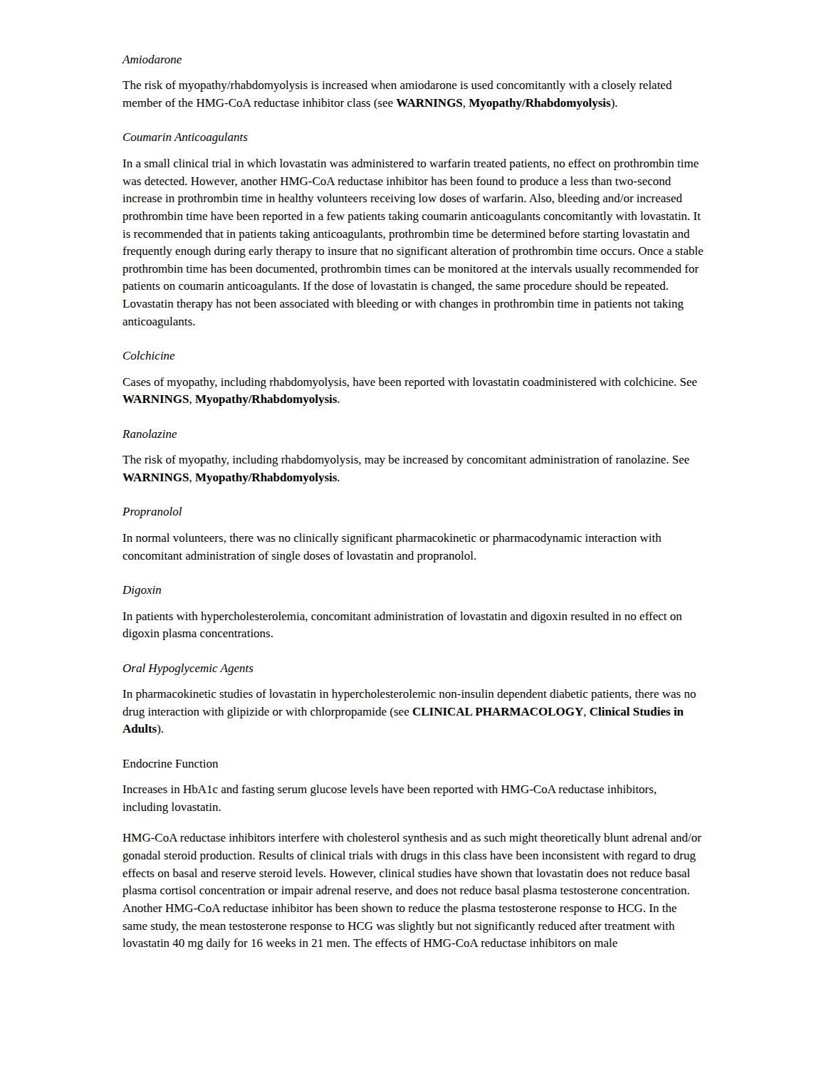Amiodarone
The risk of myopathy/rhabdomyolysis is increased when amiodarone is used concomitantly with a closely related member of the HMG-CoA reductase inhibitor class (see WARNINGS, Myopathy/Rhabdomyolysis).
Coumarin Anticoagulants
In a small clinical trial in which lovastatin was administered to warfarin treated patients, no effect on prothrombin time was detected. However, another HMG-CoA reductase inhibitor has been found to produce a less than two-second increase in prothrombin time in healthy volunteers receiving low doses of warfarin. Also, bleeding and/or increased prothrombin time have been reported in a few patients taking coumarin anticoagulants concomitantly with lovastatin. It is recommended that in patients taking anticoagulants, prothrombin time be determined before starting lovastatin and frequently enough during early therapy to insure that no significant alteration of prothrombin time occurs. Once a stable prothrombin time has been documented, prothrombin times can be monitored at the intervals usually recommended for patients on coumarin anticoagulants. If the dose of lovastatin is changed, the same procedure should be repeated. Lovastatin therapy has not been associated with bleeding or with changes in prothrombin time in patients not taking anticoagulants.
Colchicine
Cases of myopathy, including rhabdomyolysis, have been reported with lovastatin coadministered with colchicine. See WARNINGS, Myopathy/Rhabdomyolysis.
Ranolazine
The risk of myopathy, including rhabdomyolysis, may be increased by concomitant administration of ranolazine. See WARNINGS, Myopathy/Rhabdomyolysis.
Propranolol
In normal volunteers, there was no clinically significant pharmacokinetic or pharmacodynamic interaction with concomitant administration of single doses of lovastatin and propranolol.
Digoxin
In patients with hypercholesterolemia, concomitant administration of lovastatin and digoxin resulted in no effect on digoxin plasma concentrations.
Oral Hypoglycemic Agents
In pharmacokinetic studies of lovastatin in hypercholesterolemic non-insulin dependent diabetic patients, there was no drug interaction with glipizide or with chlorpropamide (see CLINICAL PHARMACOLOGY, Clinical Studies in Adults).
Endocrine Function
Increases in HbA1c and fasting serum glucose levels have been reported with HMG-CoA reductase inhibitors, including lovastatin.
HMG-CoA reductase inhibitors interfere with cholesterol synthesis and as such might theoretically blunt adrenal and/or gonadal steroid production. Results of clinical trials with drugs in this class have been inconsistent with regard to drug effects on basal and reserve steroid levels. However, clinical studies have shown that lovastatin does not reduce basal plasma cortisol concentration or impair adrenal reserve, and does not reduce basal plasma testosterone concentration. Another HMG-CoA reductase inhibitor has been shown to reduce the plasma testosterone response to HCG. In the same study, the mean testosterone response to HCG was slightly but not significantly reduced after treatment with lovastatin 40 mg daily for 16 weeks in 21 men. The effects of HMG-CoA reductase inhibitors on male